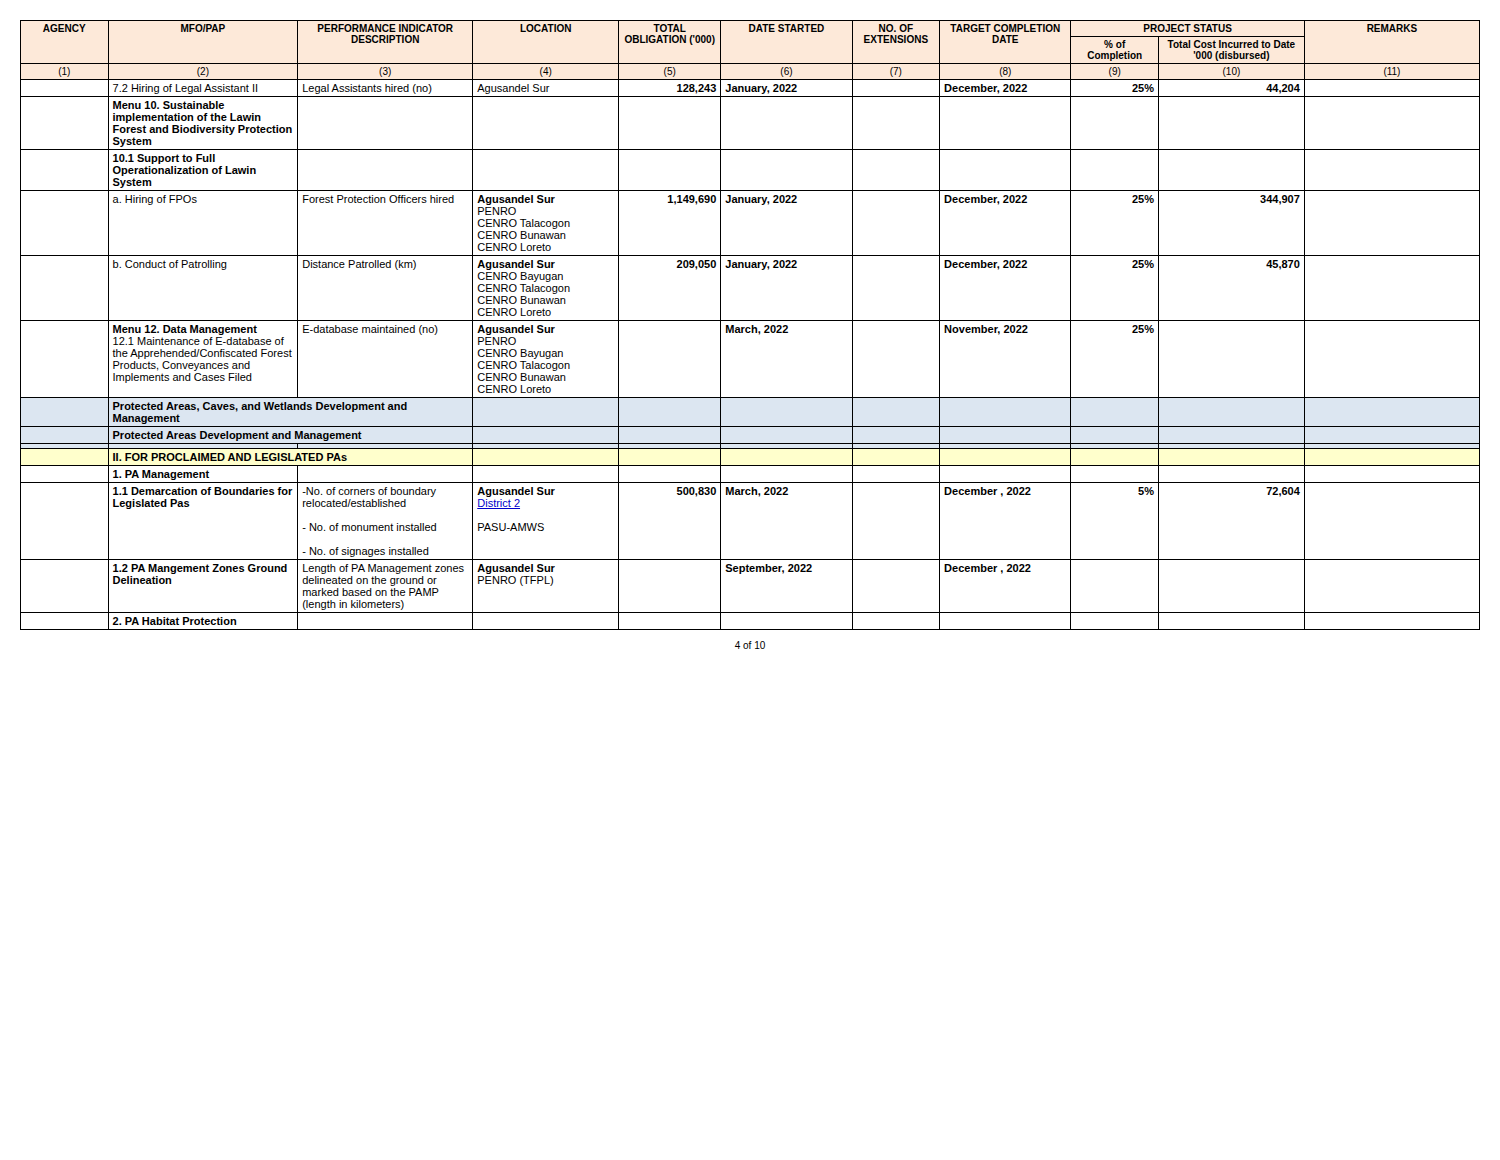| AGENCY | MFO/PAP | PERFORMANCE INDICATOR DESCRIPTION | LOCATION | TOTAL OBLIGATION ('000) | DATE STARTED | NO. OF EXTENSIONS | TARGET COMPLETION DATE | PROJECT STATUS | REMARKS |
| --- | --- | --- | --- | --- | --- | --- | --- | --- | --- |
| % of Completion | Total Cost Incurred to Date '000 (disbursed) |
| (1) | (2) | (3) | (4) | (5) | (6) | (7) | (8) | (9) | (10) | (11) |
| | 7.2 Hiring of Legal Assistant II | Legal Assistants hired (no) | Agusandel Sur | 128,243 | January, 2022 | | December, 2022 | 25% | 44,204 | |
| | Menu 10. Sustainable implementation of the Lawin Forest and Biodiversity Protection System | | | | | | | | | |
| | 10.1 Support to Full Operationalization of Lawin System | | | | | | | | | |
| | a. Hiring of FPOs | Forest Protection Officers hired | Agusandel Sur PENRO CENRO Talacogon CENRO Bunawan CENRO Loreto | 1,149,690 | January, 2022 | | December, 2022 | 25% | 344,907 | |
| | b. Conduct of Patrolling | Distance Patrolled (km) | Agusandel Sur CENRO Bayugan CENRO Talacogon CENRO Bunawan CENRO Loreto | 209,050 | January, 2022 | | December, 2022 | 25% | 45,870 | |
| | Menu 12. Data Management 12.1 Maintenance of E-database of the Apprehended/Confiscated Forest Products, Conveyances and Implements and Cases Filed | E-database maintained (no) | Agusandel Sur PENRO CENRO Bayugan CENRO Talacogon CENRO Bunawan CENRO Loreto | | March, 2022 | | November, 2022 | 25% | | |
| | Protected Areas, Caves, and Wetlands Development and Management | | | | | | | | |
| | Protected Areas Development and Management | | | | | | | | |
| | II. FOR PROCLAIMED AND LEGISLATED PAs | | | | | | | | |
| | 1. PA Management | | | | | | | | | |
| | 1.1 Demarcation of Boundaries for Legislated Pas | -No. of corners of boundary relocated/established - No. of monument installed - No. of signages installed | Agusandel Sur District 2 PASU-AMWS | 500,830 | March, 2022 | | December , 2022 | 5% | 72,604 | |
| | 1.2 PA Mangement Zones Ground Delineation | Length of PA Management zones delineated on the ground or marked based on the PAMP (length in kilometers) | Agusandel Sur PENRO (TFPL) | | September, 2022 | | December , 2022 | | | |
| | 2. PA Habitat Protection | | | | | | | | | |
4 of 10